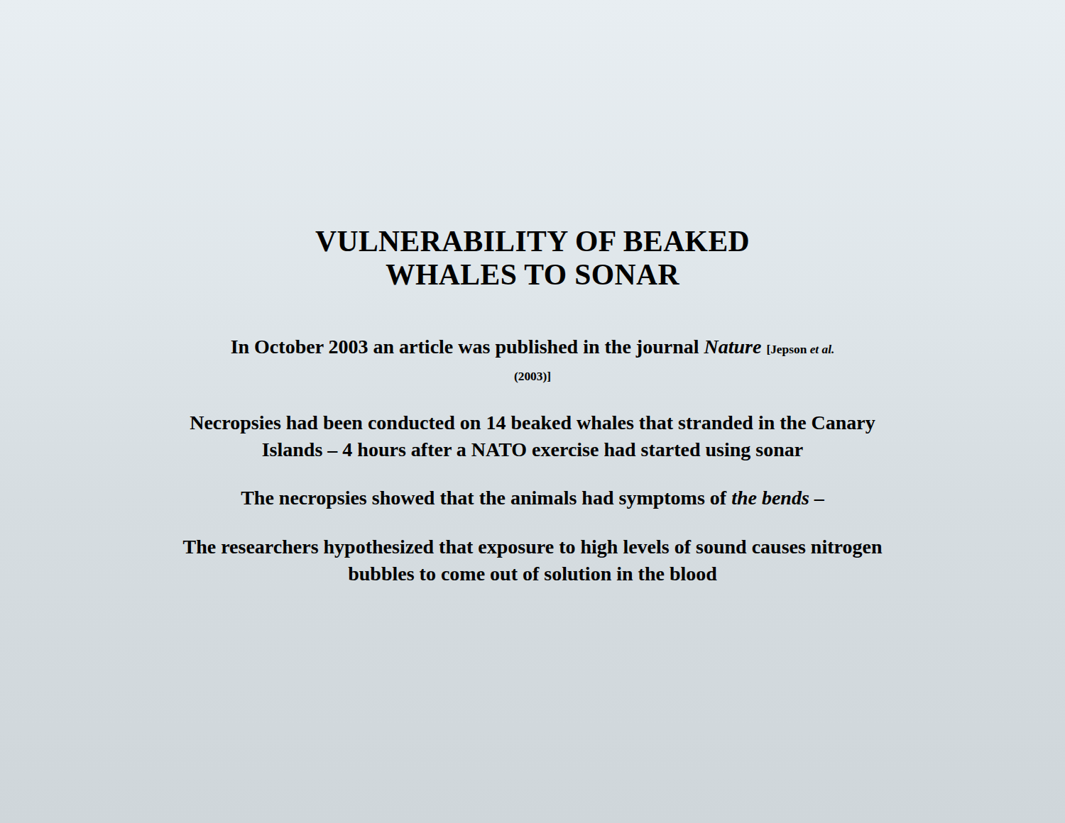VULNERABILITY OF BEAKED
WHALES TO SONAR
In October 2003 an article was published in the journal Nature [Jepson et al. (2003)]
Necropsies had been conducted on 14 beaked whales that stranded in the Canary Islands – 4 hours after a NATO exercise had started using sonar
The necropsies showed that the animals had symptoms of the bends –
The researchers hypothesized that exposure to high levels of sound causes nitrogen bubbles to come out of solution in the blood